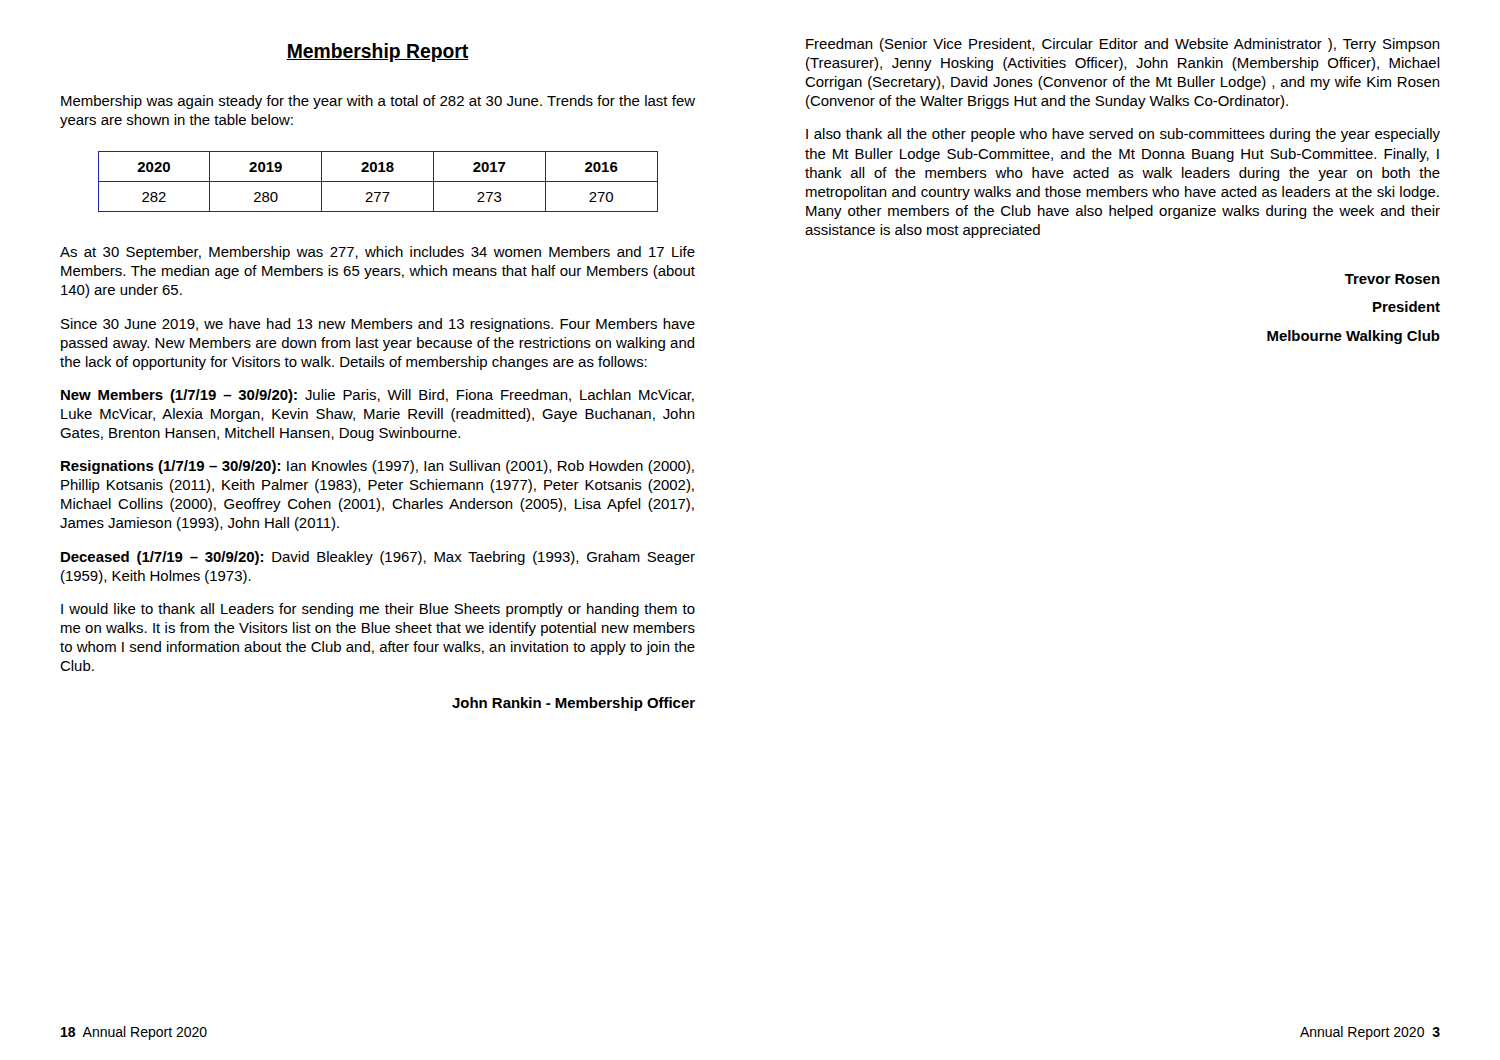Membership Report
Membership was again steady for the year with a total of 282 at 30 June. Trends for the last few years are shown in the table below:
| 2020 | 2019 | 2018 | 2017 | 2016 |
| --- | --- | --- | --- | --- |
| 282 | 280 | 277 | 273 | 270 |
As at 30 September, Membership was 277, which includes 34 women Members and 17 Life Members. The median age of Members is 65 years, which means that half our Members (about 140) are under 65.
Since 30 June 2019, we have had 13 new Members and 13 resignations. Four Members have passed away. New Members are down from last year because of the restrictions on walking and the lack of opportunity for Visitors to walk. Details of membership changes are as follows:
New Members (1/7/19 – 30/9/20): Julie Paris, Will Bird, Fiona Freedman, Lachlan McVicar, Luke McVicar, Alexia Morgan, Kevin Shaw, Marie Revill (readmitted), Gaye Buchanan, John Gates, Brenton Hansen, Mitchell Hansen, Doug Swinbourne.
Resignations (1/7/19 – 30/9/20): Ian Knowles (1997), Ian Sullivan (2001), Rob Howden (2000), Phillip Kotsanis (2011), Keith Palmer (1983), Peter Schiemann (1977), Peter Kotsanis (2002), Michael Collins (2000), Geoffrey Cohen (2001), Charles Anderson (2005), Lisa Apfel (2017), James Jamieson (1993), John Hall (2011).
Deceased (1/7/19 – 30/9/20): David Bleakley (1967), Max Taebring (1993), Graham Seager (1959), Keith Holmes (1973).
I would like to thank all Leaders for sending me their Blue Sheets promptly or handing them to me on walks. It is from the Visitors list on the Blue sheet that we identify potential new members to whom I send information about the Club and, after four walks, an invitation to apply to join the Club.
John Rankin - Membership Officer
Freedman (Senior Vice President, Circular Editor and Website Administrator ), Terry Simpson (Treasurer), Jenny Hosking (Activities Officer), John Rankin (Membership Officer), Michael Corrigan (Secretary), David Jones (Convenor of the Mt Buller Lodge) , and my wife Kim Rosen (Convenor of the Walter Briggs Hut and the Sunday Walks Co-Ordinator).
I also thank all the other people who have served on sub-committees during the year especially the Mt Buller Lodge Sub-Committee, and the Mt Donna Buang Hut Sub-Committee. Finally, I thank all of the members who have acted as walk leaders during the year on both the metropolitan and country walks and those members who have acted as leaders at the ski lodge. Many other members of the Club have also helped organize walks during the week and their assistance is also most appreciated
Trevor Rosen
President
Melbourne Walking Club
18 Annual Report 2020
Annual Report 2020 3